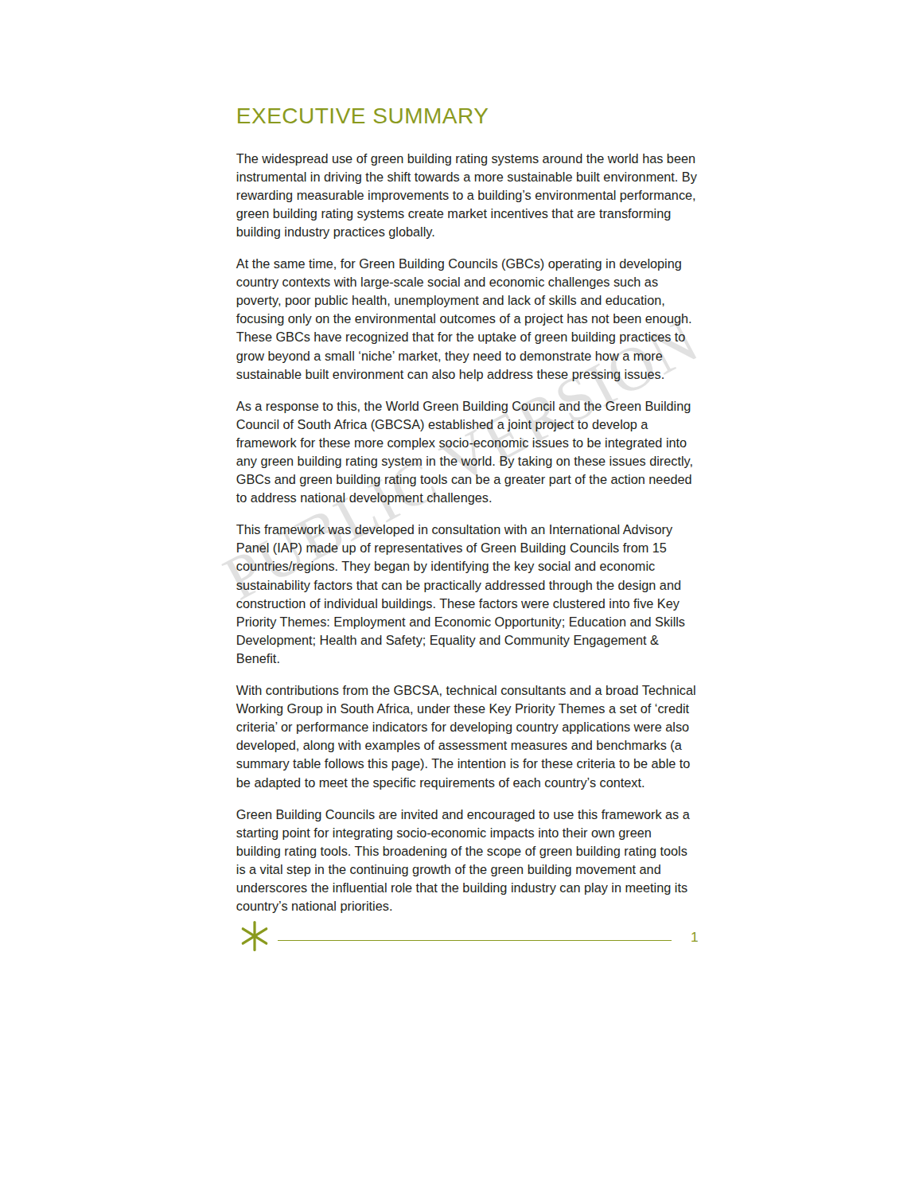PUBLIC VERSION
EXECUTIVE SUMMARY
The widespread use of green building rating systems around the world has been instrumental in driving the shift towards a more sustainable built environment. By rewarding measurable improvements to a building’s environmental performance, green building rating systems create market incentives that are transforming building industry practices globally.
At the same time, for Green Building Councils (GBCs) operating in developing country contexts with large-scale social and economic challenges such as poverty, poor public health, unemployment and lack of skills and education, focusing only on the environmental outcomes of a project has not been enough. These GBCs have recognized that for the uptake of green building practices to grow beyond a small ‘niche’ market, they need to demonstrate how a more sustainable built environment can also help address these pressing issues.
As a response to this, the World Green Building Council and the Green Building Council of South Africa (GBCSA) established a joint project to develop a framework for these more complex socio-economic issues to be integrated into any green building rating system in the world. By taking on these issues directly, GBCs and green building rating tools can be a greater part of the action needed to address national development challenges.
This framework was developed in consultation with an International Advisory Panel (IAP) made up of representatives of Green Building Councils from 15 countries/regions. They began by identifying the key social and economic sustainability factors that can be practically addressed through the design and construction of individual buildings. These factors were clustered into five Key Priority Themes: Employment and Economic Opportunity; Education and Skills Development; Health and Safety; Equality and Community Engagement & Benefit.
With contributions from the GBCSA, technical consultants and a broad Technical Working Group in South Africa, under these Key Priority Themes a set of ‘credit criteria’ or performance indicators for developing country applications were also developed, along with examples of assessment measures and benchmarks (a summary table follows this page). The intention is for these criteria to be able to be adapted to meet the specific requirements of each country’s context.
Green Building Councils are invited and encouraged to use this framework as a starting point for integrating socio-economic impacts into their own green building rating tools. This broadening of the scope of green building rating tools is a vital step in the continuing growth of the green building movement and underscores the influential role that the building industry can play in meeting its country’s national priorities.
1